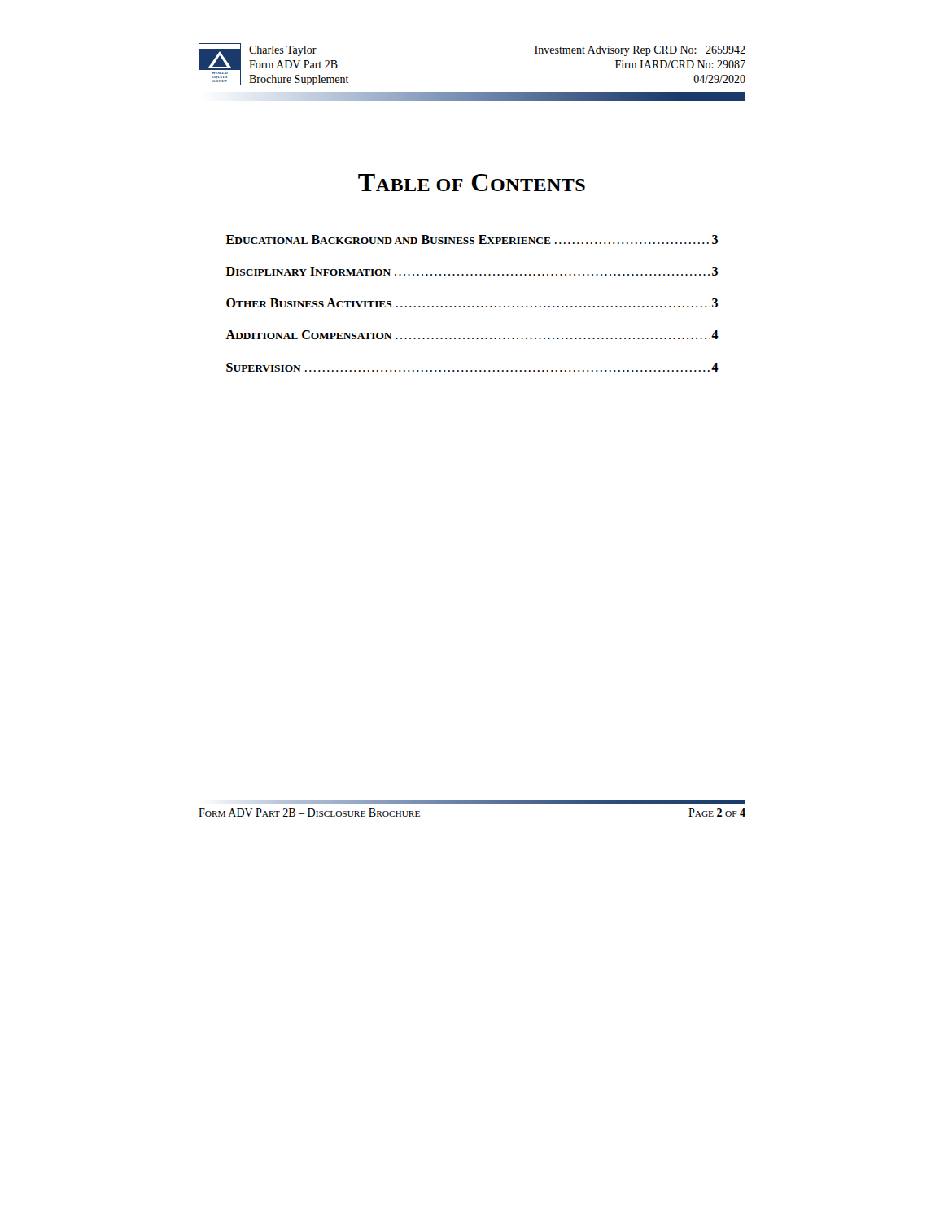WORLD
EQUITY
GROUP
Charles Taylor
Form ADV Part 2B
Brochure Supplement
Investment Advisory Rep CRD No: 2659942
Firm IARD/CRD No: 29087
04/29/2020
TABLE OF CONTENTS
EDUCATIONAL BACKGROUND AND BUSINESS EXPERIENCE ........................................................................................................................................................ 3
DISCIPLINARY INFORMATION ........................................................................................................................................................ 3
OTHER BUSINESS ACTIVITIES ........................................................................................................................................................ 3
ADDITIONAL COMPENSATION ........................................................................................................................................................ 4
SUPERVISION ........................................................................................................................................................ 4
FORM ADV PART 2B – DISCLOSURE BROCHURE
PAGE 2 OF 4